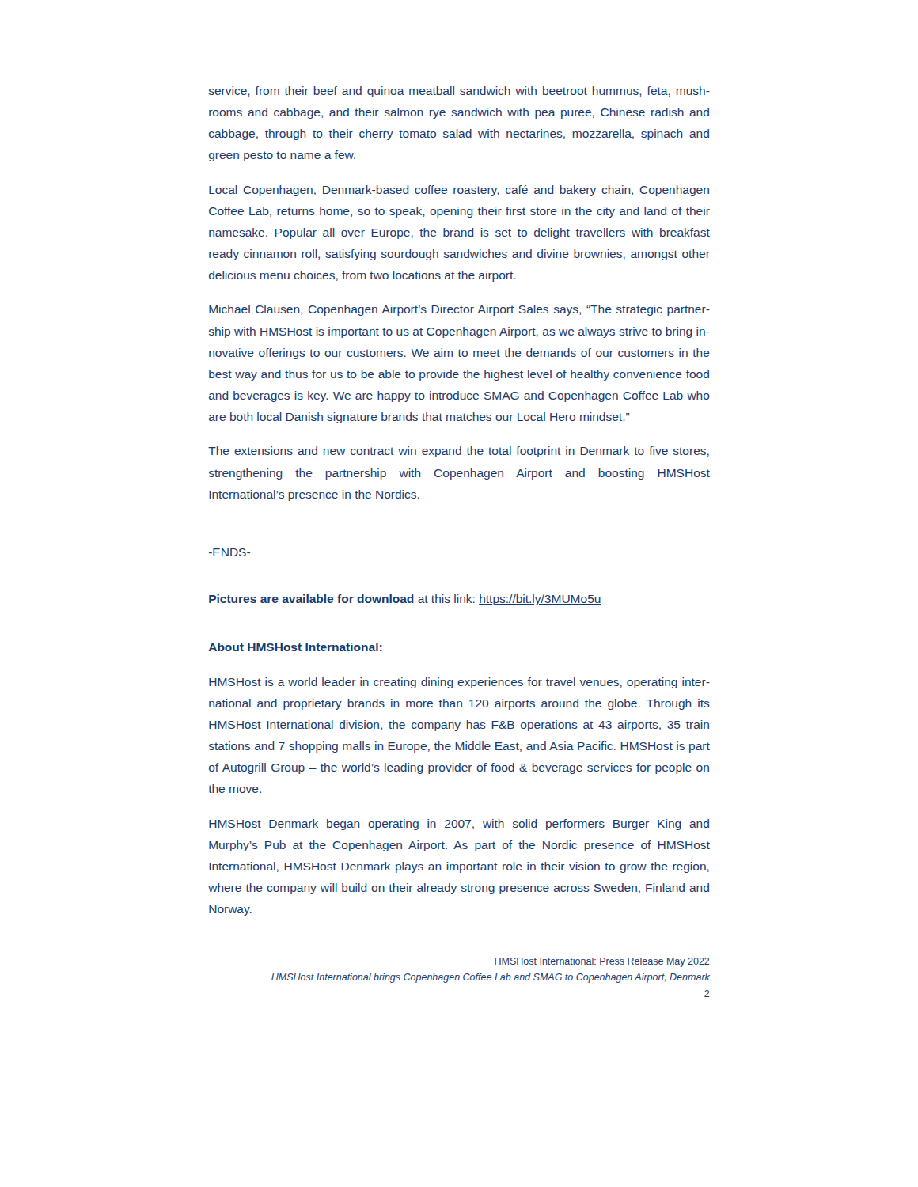service, from their beef and quinoa meatball sandwich with beetroot hummus, feta, mushrooms and cabbage, and their salmon rye sandwich with pea puree, Chinese radish and cabbage, through to their cherry tomato salad with nectarines, mozzarella, spinach and green pesto to name a few.
Local Copenhagen, Denmark-based coffee roastery, café and bakery chain, Copenhagen Coffee Lab, returns home, so to speak, opening their first store in the city and land of their namesake. Popular all over Europe, the brand is set to delight travellers with breakfast ready cinnamon roll, satisfying sourdough sandwiches and divine brownies, amongst other delicious menu choices, from two locations at the airport.
Michael Clausen, Copenhagen Airport’s Director Airport Sales says, “The strategic partnership with HMSHost is important to us at Copenhagen Airport, as we always strive to bring innovative offerings to our customers. We aim to meet the demands of our customers in the best way and thus for us to be able to provide the highest level of healthy convenience food and beverages is key. We are happy to introduce SMAG and Copenhagen Coffee Lab who are both local Danish signature brands that matches our Local Hero mindset.”
The extensions and new contract win expand the total footprint in Denmark to five stores, strengthening the partnership with Copenhagen Airport and boosting HMSHost International’s presence in the Nordics.
-ENDS-
Pictures are available for download at this link: https://bit.ly/3MUMo5u
About HMSHost International:
HMSHost is a world leader in creating dining experiences for travel venues, operating international and proprietary brands in more than 120 airports around the globe. Through its HMSHost International division, the company has F&B operations at 43 airports, 35 train stations and 7 shopping malls in Europe, the Middle East, and Asia Pacific. HMSHost is part of Autogrill Group – the world’s leading provider of food & beverage services for people on the move.
HMSHost Denmark began operating in 2007, with solid performers Burger King and Murphy’s Pub at the Copenhagen Airport. As part of the Nordic presence of HMSHost International, HMSHost Denmark plays an important role in their vision to grow the region, where the company will build on their already strong presence across Sweden, Finland and Norway.
HMSHost International: Press Release May 2022
HMSHost International brings Copenhagen Coffee Lab and SMAG to Copenhagen Airport, Denmark
2